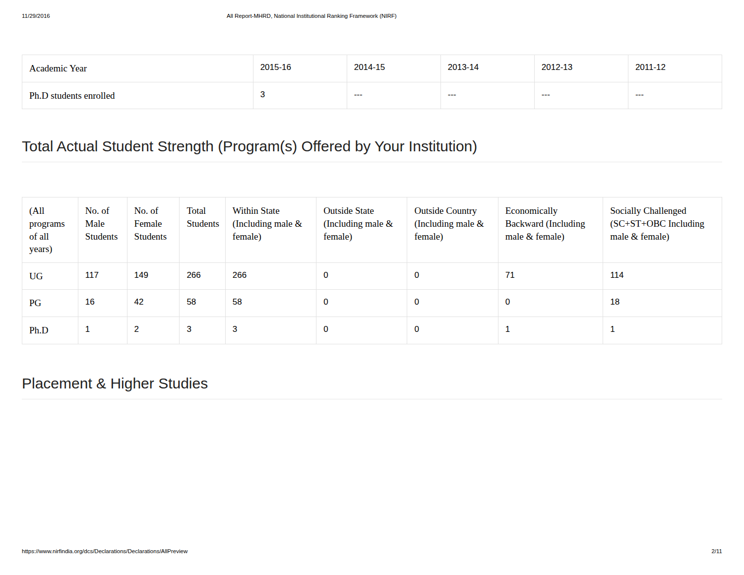11/29/2016
All Report-MHRD, National Institutional Ranking Framework (NIRF)
| Academic Year | 2015-16 | 2014-15 | 2013-14 | 2012-13 | 2011-12 |
| Ph.D students enrolled | 3 | --- | --- | --- | --- |
Total Actual Student Strength (Program(s) Offered by Your Institution)
| (All programs of all years) | No. of Male Students | No. of Female Students | Total Students | Within State (Including male & female) | Outside State (Including male & female) | Outside Country (Including male & female) | Economically Backward (Including male & female) | Socially Challenged (SC+ST+OBC Including male & female) |
| --- | --- | --- | --- | --- | --- | --- | --- | --- |
| UG | 117 | 149 | 266 | 266 | 0 | 0 | 71 | 114 |
| PG | 16 | 42 | 58 | 58 | 0 | 0 | 0 | 18 |
| Ph.D | 1 | 2 | 3 | 3 | 0 | 0 | 1 | 1 |
Placement & Higher Studies
https://www.nirfindia.org/dcs/Declarations/Declarations/AllPreview
2/11